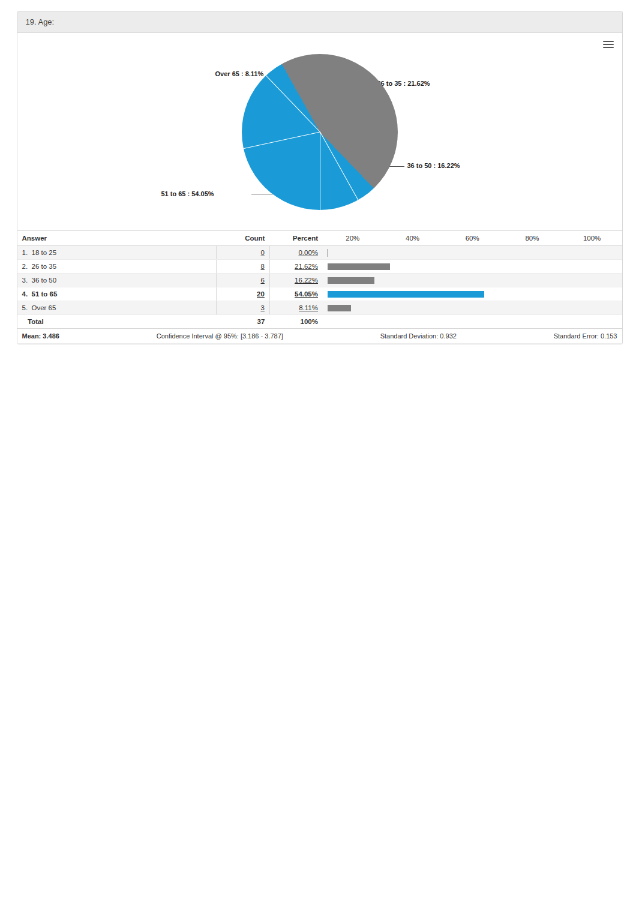19. Age:
Over 65 : 8.11%
26 to 35 : 21.62%
36 to 50 : 16.22%
51 to 65 : 54.05%
| Answer | Count | Percent | 20% | 40% | 60% | 80% | 100% |
| --- | --- | --- | --- | --- | --- | --- | --- |
| 1. 18 to 25 | 0 | 0.00% | |
| 2. 26 to 35 | 8 | 21.62% | |
| 3. 36 to 50 | 6 | 16.22% | |
| 4. 51 to 65 | 20 | 54.05% | |
| 5. Over 65 | 3 | 8.11% | |
| Total | 37 | 100% | |
| Mean: 3.486 Confidence Interval @ 95%: [3.186 - 3.787] Standard Deviation: 0.932 Standard Error: 0.153 |